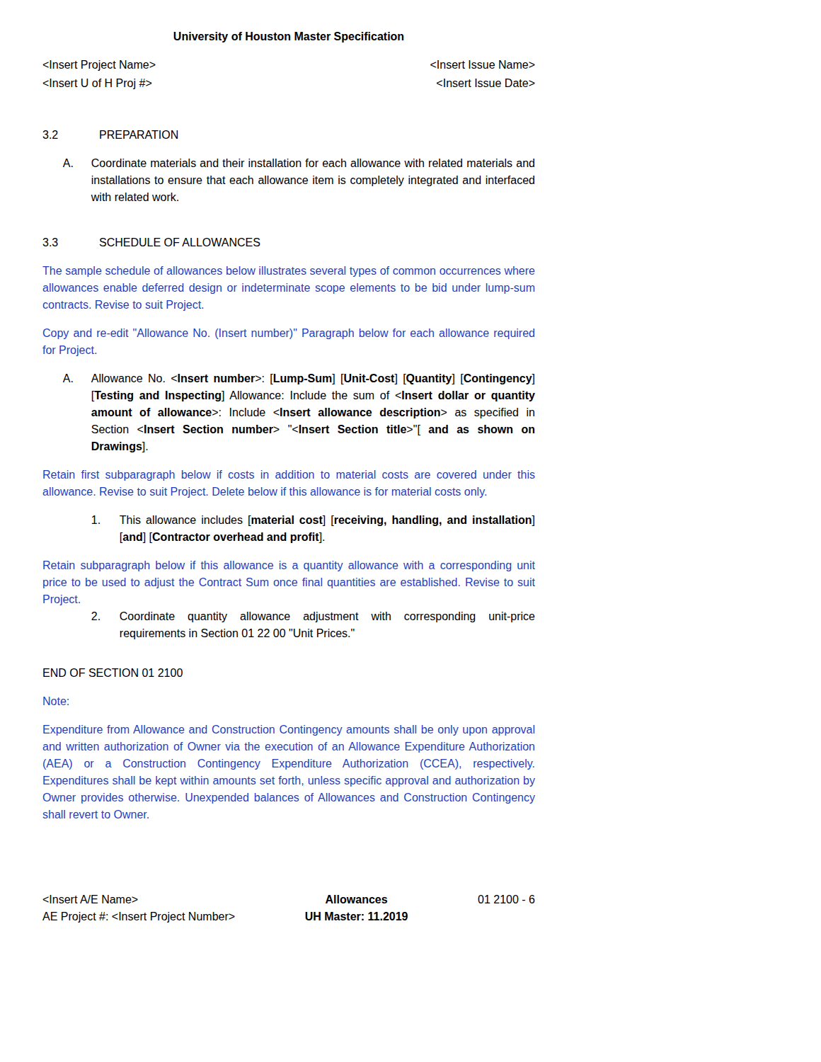University of Houston Master Specification
<Insert Project Name>
<Insert Issue Name>
<Insert U of H Proj #>
<Insert Issue Date>
3.2
PREPARATION
A.
Coordinate materials and their installation for each allowance with related materials and installations to ensure that each allowance item is completely integrated and interfaced with related work.
3.3
SCHEDULE OF ALLOWANCES
The sample schedule of allowances below illustrates several types of common occurrences where allowances enable deferred design or indeterminate scope elements to be bid under lump-sum contracts. Revise to suit Project.
Copy and re-edit "Allowance No. (Insert number)" Paragraph below for each allowance required for Project.
A.
Allowance No. <Insert number>: [Lump-Sum] [Unit-Cost] [Quantity] [Contingency] [Testing and Inspecting] Allowance: Include the sum of <Insert dollar or quantity amount of allowance>: Include <Insert allowance description> as specified in Section <Insert Section number> "<Insert Section title>"[ and as shown on Drawings].
Retain first subparagraph below if costs in addition to material costs are covered under this allowance. Revise to suit Project. Delete below if this allowance is for material costs only.
1.
This allowance includes [material cost] [receiving, handling, and installation] [and] [Contractor overhead and profit].
Retain subparagraph below if this allowance is a quantity allowance with a corresponding unit price to be used to adjust the Contract Sum once final quantities are established. Revise to suit Project.
2.
Coordinate quantity allowance adjustment with corresponding unit-price requirements in Section 01 22 00 "Unit Prices."
END OF SECTION 01 2100
Note:
Expenditure from Allowance and Construction Contingency amounts shall be only upon approval and written authorization of Owner via the execution of an Allowance Expenditure Authorization (AEA) or a Construction Contingency Expenditure Authorization (CCEA), respectively. Expenditures shall be kept within amounts set forth, unless specific approval and authorization by Owner provides otherwise. Unexpended balances of Allowances and Construction Contingency shall revert to Owner.
<Insert A/E Name>
AE Project #: <Insert Project Number>
Allowances
UH Master: 11.2019
01 2100 - 6